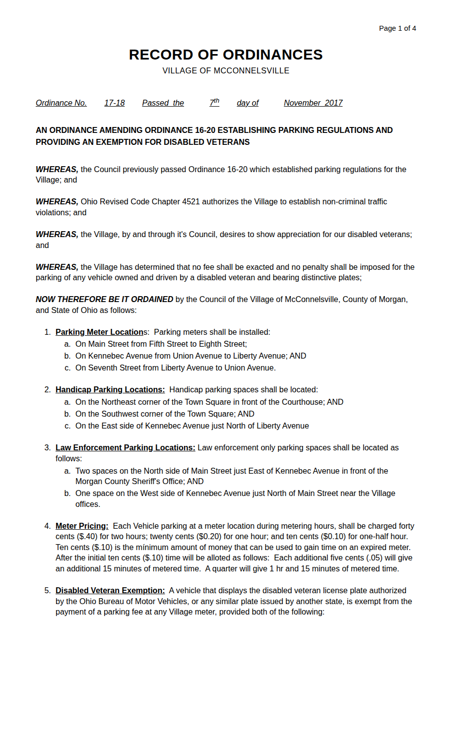Page 1 of 4
RECORD OF ORDINANCES
VILLAGE OF MCCONNELSVILLE
Ordinance No. 17-18 Passed the 7th day of November 2017
AN ORDINANCE AMENDING ORDINANCE 16-20 ESTABLISHING PARKING REGULATIONS AND PROVIDING AN EXEMPTION FOR DISABLED VETERANS
WHEREAS, the Council previously passed Ordinance 16-20 which established parking regulations for the Village; and
WHEREAS, Ohio Revised Code Chapter 4521 authorizes the Village to establish non-criminal traffic violations; and
WHEREAS, the Village, by and through it's Council, desires to show appreciation for our disabled veterans; and
WHEREAS, the Village has determined that no fee shall be exacted and no penalty shall be imposed for the parking of any vehicle owned and driven by a disabled veteran and bearing distinctive plates;
NOW THEREFORE BE IT ORDAINED by the Council of the Village of McConnelsville, County of Morgan, and State of Ohio as follows:
Parking Meter Locations: Parking meters shall be installed:
On Main Street from Fifth Street to Eighth Street;
On Kennebec Avenue from Union Avenue to Liberty Avenue; AND
On Seventh Street from Liberty Avenue to Union Avenue.
Handicap Parking Locations: Handicap parking spaces shall be located:
On the Northeast corner of the Town Square in front of the Courthouse; AND
On the Southwest corner of the Town Square; AND
On the East side of Kennebec Avenue just North of Liberty Avenue
Law Enforcement Parking Locations: Law enforcement only parking spaces shall be located as follows:
Two spaces on the North side of Main Street just East of Kennebec Avenue in front of the Morgan County Sheriff's Office; AND
One space on the West side of Kennebec Avenue just North of Main Street near the Village offices.
Meter Pricing: Each Vehicle parking at a meter location during metering hours, shall be charged forty cents ($.40) for two hours; twenty cents ($0.20) for one hour; and ten cents ($0.10) for one-half hour. Ten cents ($.10) is the mínimum amount of money that can be used to gain time on an expired meter. After the initial ten cents ($.10) time will be alloted as follows: Each additional five cents (.05) will give an additional 15 minutes of metered time. A quarter will give 1 hr and 15 minutes of metered time.
Disabled Veteran Exemption: A vehicle that displays the disabled veteran license plate authorized by the Ohio Bureau of Motor Vehicles, or any similar plate issued by another state, is exempt from the payment of a parking fee at any Village meter, provided both of the following: